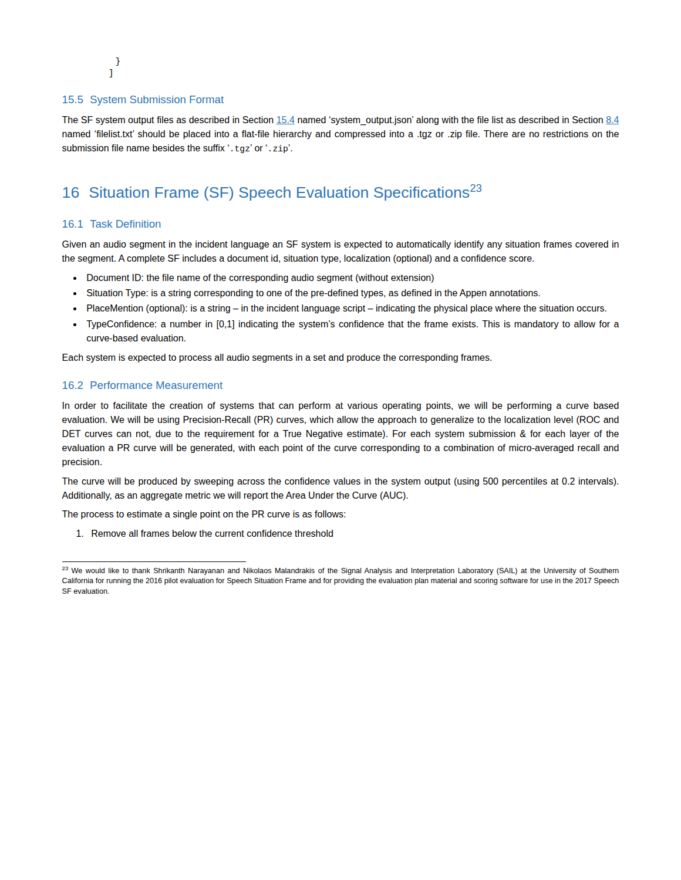}
]
15.5 System Submission Format
The SF system output files as described in Section 15.4 named ‘system_output.json’ along with the file list as described in Section 8.4 named ‘filelist.txt’ should be placed into a flat-file hierarchy and compressed into a .tgz or .zip file. There are no restrictions on the submission file name besides the suffix ‘.tgz’ or ‘.zip’.
16 Situation Frame (SF) Speech Evaluation Specifications23
16.1 Task Definition
Given an audio segment in the incident language an SF system is expected to automatically identify any situation frames covered in the segment. A complete SF includes a document id, situation type, localization (optional) and a confidence score.
Document ID: the file name of the corresponding audio segment (without extension)
Situation Type: is a string corresponding to one of the pre-defined types, as defined in the Appen annotations.
PlaceMention (optional): is a string – in the incident language script – indicating the physical place where the situation occurs.
TypeConfidence: a number in [0,1] indicating the system’s confidence that the frame exists. This is mandatory to allow for a curve-based evaluation.
Each system is expected to process all audio segments in a set and produce the corresponding frames.
16.2 Performance Measurement
In order to facilitate the creation of systems that can perform at various operating points, we will be performing a curve based evaluation. We will be using Precision-Recall (PR) curves, which allow the approach to generalize to the localization level (ROC and DET curves can not, due to the requirement for a True Negative estimate). For each system submission & for each layer of the evaluation a PR curve will be generated, with each point of the curve corresponding to a combination of micro-averaged recall and precision.
The curve will be produced by sweeping across the confidence values in the system output (using 500 percentiles at 0.2 intervals). Additionally, as an aggregate metric we will report the Area Under the Curve (AUC).
The process to estimate a single point on the PR curve is as follows:
Remove all frames below the current confidence threshold
23 We would like to thank Shrikanth Narayanan and Nikolaos Malandrakis of the Signal Analysis and Interpretation Laboratory (SAIL) at the University of Southern California for running the 2016 pilot evaluation for Speech Situation Frame and for providing the evaluation plan material and scoring software for use in the 2017 Speech SF evaluation.